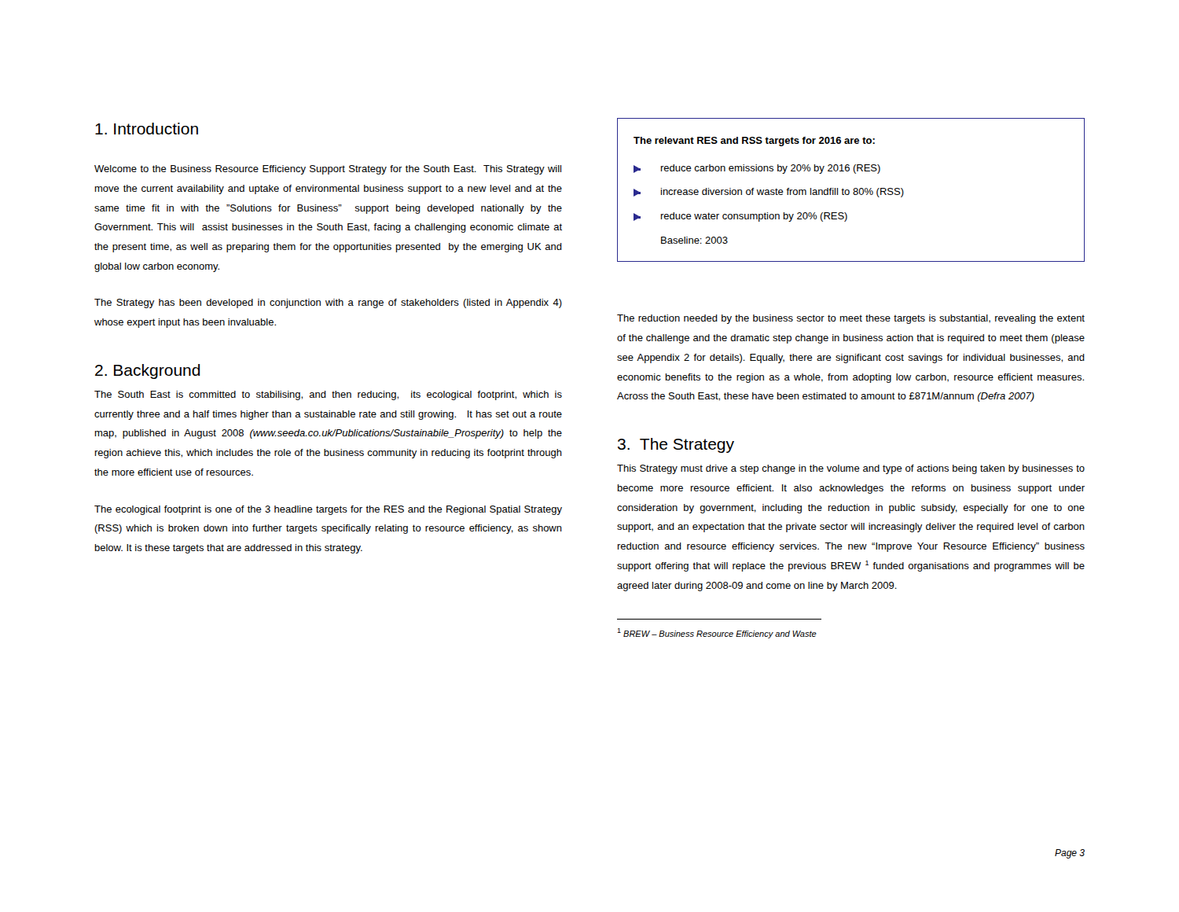1. Introduction
Welcome to the Business Resource Efficiency Support Strategy for the South East. This Strategy will move the current availability and uptake of environmental business support to a new level and at the same time fit in with the ”Solutions for Business” support being developed nationally by the Government. This will assist businesses in the South East, facing a challenging economic climate at the present time, as well as preparing them for the opportunities presented by the emerging UK and global low carbon economy.
The Strategy has been developed in conjunction with a range of stakeholders (listed in Appendix 4) whose expert input has been invaluable.
2. Background
The South East is committed to stabilising, and then reducing, its ecological footprint, which is currently three and a half times higher than a sustainable rate and still growing. It has set out a route map, published in August 2008 (www.seeda.co.uk/Publications/Sustainabile_Prosperity) to help the region achieve this, which includes the role of the business community in reducing its footprint through the more efficient use of resources.
The ecological footprint is one of the 3 headline targets for the RES and the Regional Spatial Strategy (RSS) which is broken down into further targets specifically relating to resource efficiency, as shown below. It is these targets that are addressed in this strategy.
The relevant RES and RSS targets for 2016 are to:
reduce carbon emissions by 20% by 2016 (RES)
increase diversion of waste from landfill to 80% (RSS)
reduce water consumption by 20% (RES)
Baseline: 2003
The reduction needed by the business sector to meet these targets is substantial, revealing the extent of the challenge and the dramatic step change in business action that is required to meet them (please see Appendix 2 for details). Equally, there are significant cost savings for individual businesses, and economic benefits to the region as a whole, from adopting low carbon, resource efficient measures. Across the South East, these have been estimated to amount to £871M/annum (Defra 2007)
3. The Strategy
This Strategy must drive a step change in the volume and type of actions being taken by businesses to become more resource efficient. It also acknowledges the reforms on business support under consideration by government, including the reduction in public subsidy, especially for one to one support, and an expectation that the private sector will increasingly deliver the required level of carbon reduction and resource efficiency services. The new “Improve Your Resource Efficiency” business support offering that will replace the previous BREW 1 funded organisations and programmes will be agreed later during 2008-09 and come on line by March 2009.
1 BREW – Business Resource Efficiency and Waste
Page 3